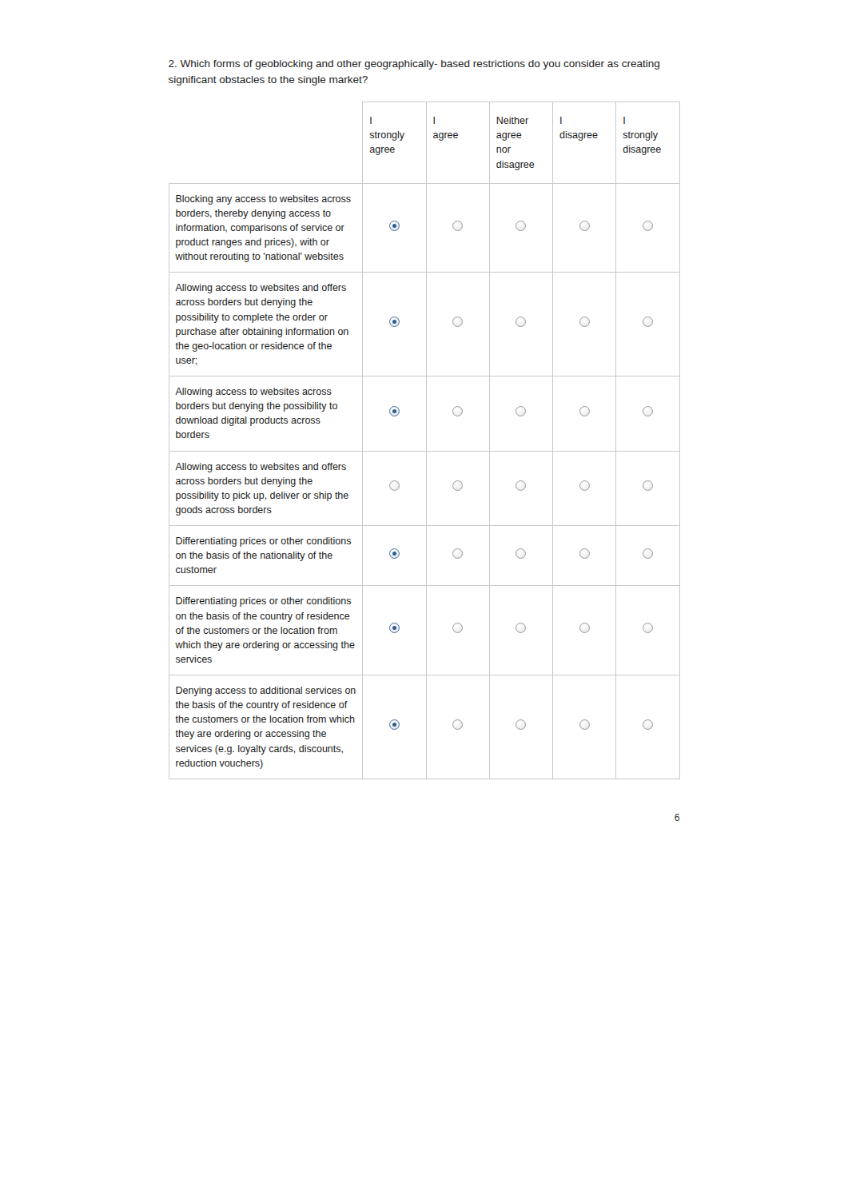2. Which forms of geoblocking and other geographically- based restrictions do you consider as creating significant obstacles to the single market?
| | I strongly agree | I agree | Neither agree nor disagree | I disagree | I strongly disagree |
| --- | --- | --- | --- | --- | --- |
| Blocking any access to websites across borders, thereby denying access to information, comparisons of service or product ranges and prices), with or without rerouting to 'national' websites | | | | | |
| Allowing access to websites and offers across borders but denying the possibility to complete the order or purchase after obtaining information on the geo-location or residence of the user; | | | | | |
| Allowing access to websites across borders but denying the possibility to download digital products across borders | | | | | |
| Allowing access to websites and offers across borders but denying the possibility to pick up, deliver or ship the goods across borders | | | | | |
| Differentiating prices or other conditions on the basis of the nationality of the customer | | | | | |
| Differentiating prices or other conditions on the basis of the country of residence of the customers or the location from which they are ordering or accessing the services | | | | | |
| Denying access to additional services on the basis of the country of residence of the customers or the location from which they are ordering or accessing the services (e.g. loyalty cards, discounts, reduction vouchers) | | | | | |
6